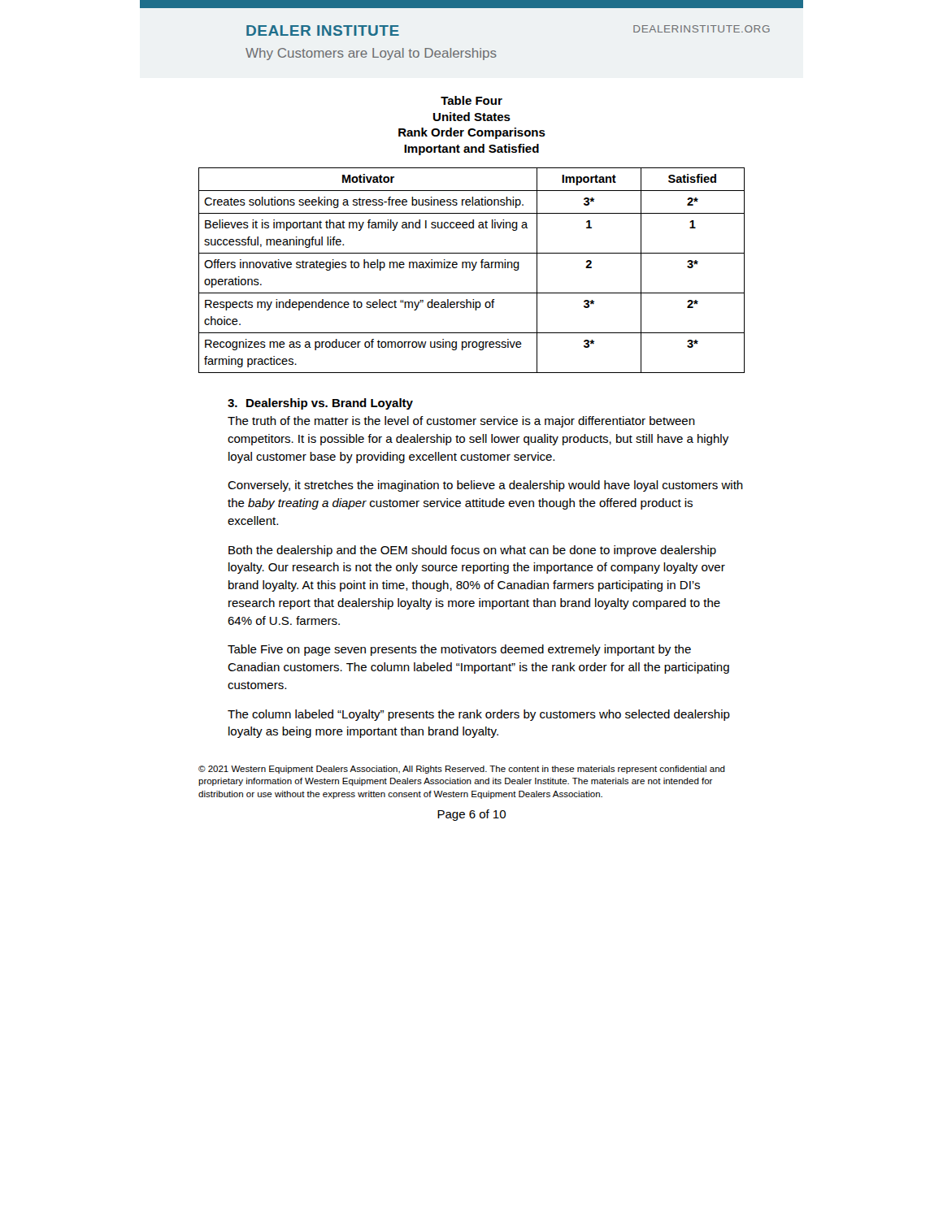DEALERINSTITUTE.ORG
DEALER INSTITUTE
Why Customers are Loyal to Dealerships
Table Four
United States
Rank Order Comparisons
Important and Satisfied
| Motivator | Important | Satisfied |
| --- | --- | --- |
| Creates solutions seeking a stress-free business relationship. | 3* | 2* |
| Believes it is important that my family and I succeed at living a successful, meaningful life. | 1 | 1 |
| Offers innovative strategies to help me maximize my farming operations. | 2 | 3* |
| Respects my independence to select “my” dealership of choice. | 3* | 2* |
| Recognizes me as a producer of tomorrow using progressive farming practices. | 3* | 3* |
3. Dealership vs. Brand Loyalty
The truth of the matter is the level of customer service is a major differentiator between competitors. It is possible for a dealership to sell lower quality products, but still have a highly loyal customer base by providing excellent customer service.
Conversely, it stretches the imagination to believe a dealership would have loyal customers with the baby treating a diaper customer service attitude even though the offered product is excellent.
Both the dealership and the OEM should focus on what can be done to improve dealership loyalty. Our research is not the only source reporting the importance of company loyalty over brand loyalty. At this point in time, though, 80% of Canadian farmers participating in DI’s research report that dealership loyalty is more important than brand loyalty compared to the 64% of U.S. farmers.
Table Five on page seven presents the motivators deemed extremely important by the Canadian customers. The column labeled “Important” is the rank order for all the participating customers.
The column labeled “Loyalty” presents the rank orders by customers who selected dealership loyalty as being more important than brand loyalty.
© 2021 Western Equipment Dealers Association, All Rights Reserved. The content in these materials represent confidential and proprietary information of Western Equipment Dealers Association and its Dealer Institute. The materials are not intended for distribution or use without the express written consent of Western Equipment Dealers Association.
Page 6 of 10